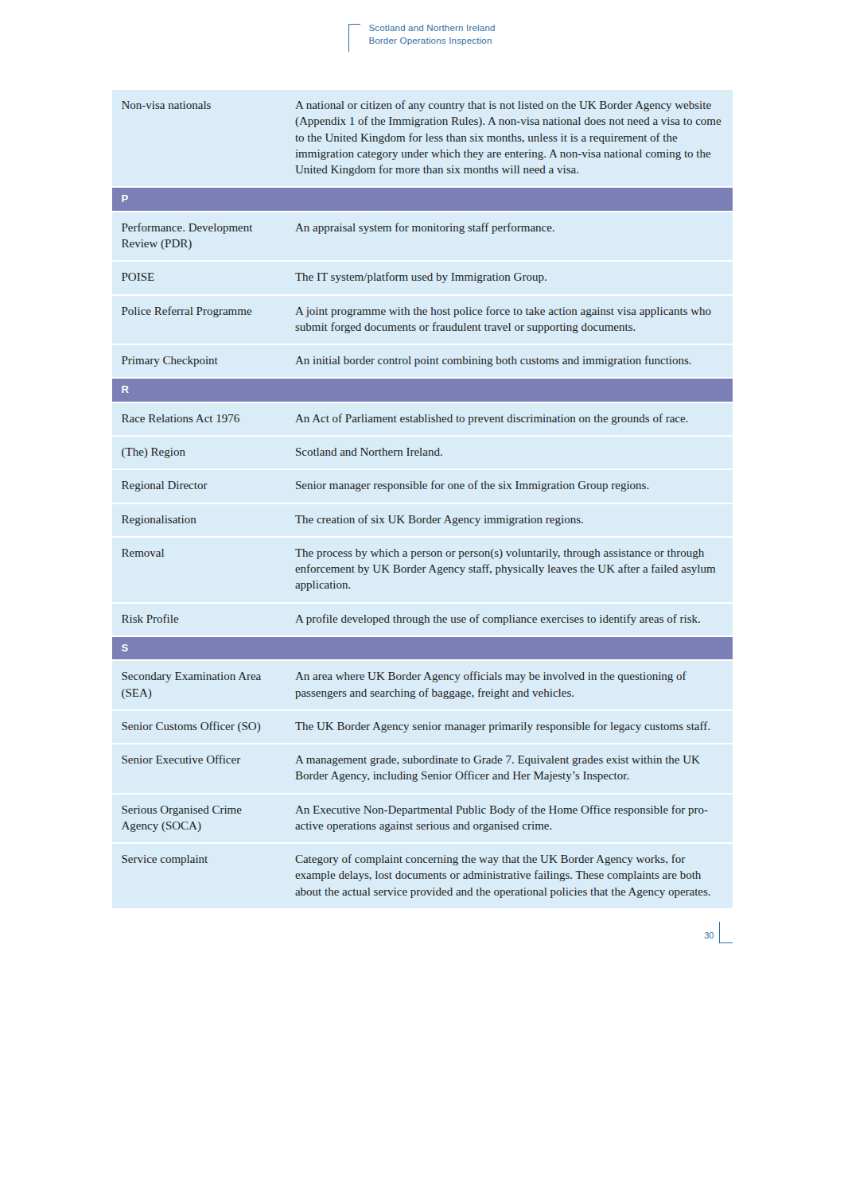Scotland and Northern Ireland
Border Operations Inspection
| Non-visa nationals | A national or citizen of any country that is not listed on the UK Border Agency website (Appendix 1 of the Immigration Rules). A non-visa national does not need a visa to come to the United Kingdom for less than six months, unless it is a requirement of the immigration category under which they are entering. A non-visa national coming to the United Kingdom for more than six months will need a visa. |
| P |
| Performance. Development Review (PDR) | An appraisal system for monitoring staff performance. |
| POISE | The IT system/platform used by Immigration Group. |
| Police Referral Programme | A joint programme with the host police force to take action against visa applicants who submit forged documents or fraudulent travel or supporting documents. |
| Primary Checkpoint | An initial border control point combining both customs and immigration functions. |
| R |
| Race Relations Act 1976 | An Act of Parliament established to prevent discrimination on the grounds of race. |
| (The) Region | Scotland and Northern Ireland. |
| Regional Director | Senior manager responsible for one of the six Immigration Group regions. |
| Regionalisation | The creation of six UK Border Agency immigration regions. |
| Removal | The process by which a person or person(s) voluntarily, through assistance or through enforcement by UK Border Agency staff, physically leaves the UK after a failed asylum application. |
| Risk Profile | A profile developed through the use of compliance exercises to identify areas of risk. |
| S |
| Secondary Examination Area (SEA) | An area where UK Border Agency officials may be involved in the questioning of passengers and searching of baggage, freight and vehicles. |
| Senior Customs Officer (SO) | The UK Border Agency senior manager primarily responsible for legacy customs staff. |
| Senior Executive Officer | A management grade, subordinate to Grade 7. Equivalent grades exist within the UK Border Agency, including Senior Officer and Her Majesty’s Inspector. |
| Serious Organised Crime Agency (SOCA) | An Executive Non-Departmental Public Body of the Home Office responsible for pro-active operations against serious and organised crime. |
| Service complaint | Category of complaint concerning the way that the UK Border Agency works, for example delays, lost documents or administrative failings. These complaints are both about the actual service provided and the operational policies that the Agency operates. |
30